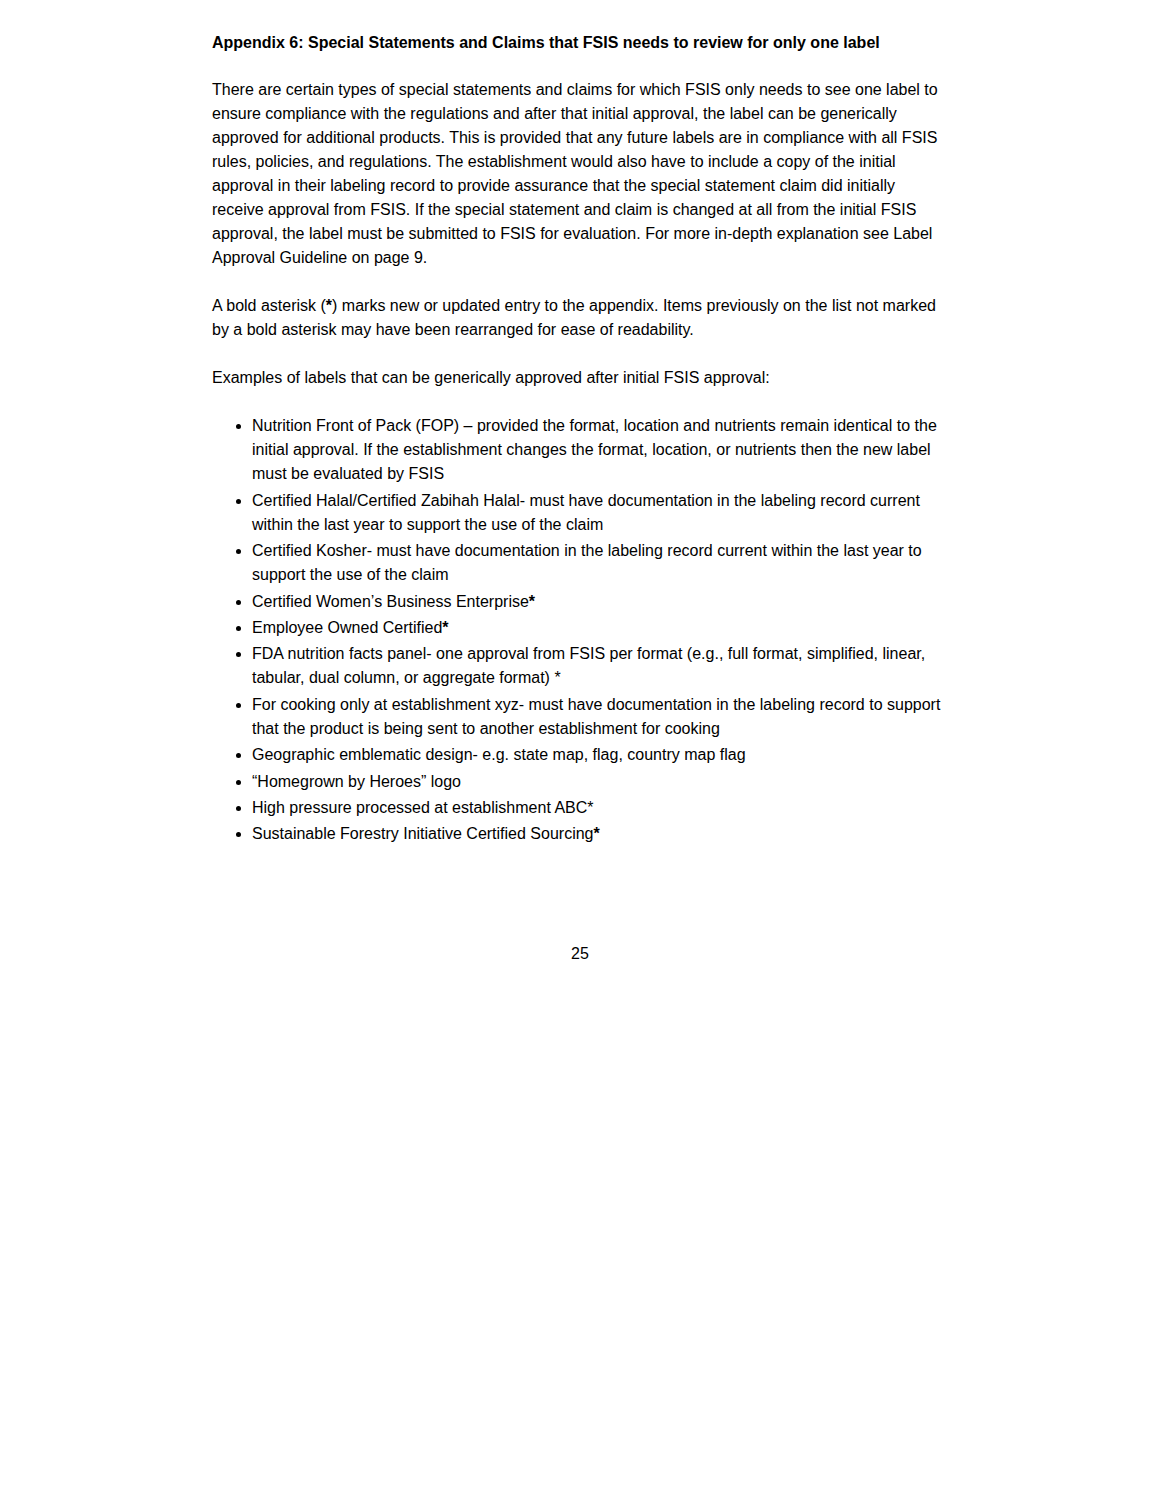Appendix 6: Special Statements and Claims that FSIS needs to review for only one label
There are certain types of special statements and claims for which FSIS only needs to see one label to ensure compliance with the regulations and after that initial approval, the label can be generically approved for additional products. This is provided that any future labels are in compliance with all FSIS rules, policies, and regulations. The establishment would also have to include a copy of the initial approval in their labeling record to provide assurance that the special statement claim did initially receive approval from FSIS. If the special statement and claim is changed at all from the initial FSIS approval, the label must be submitted to FSIS for evaluation. For more in-depth explanation see Label Approval Guideline on page 9.
A bold asterisk (*) marks new or updated entry to the appendix. Items previously on the list not marked by a bold asterisk may have been rearranged for ease of readability.
Examples of labels that can be generically approved after initial FSIS approval:
Nutrition Front of Pack (FOP) – provided the format, location and nutrients remain identical to the initial approval. If the establishment changes the format, location, or nutrients then the new label must be evaluated by FSIS
Certified Halal/Certified Zabihah Halal- must have documentation in the labeling record current within the last year to support the use of the claim
Certified Kosher- must have documentation in the labeling record current within the last year to support the use of the claim
Certified Women’s Business Enterprise*
Employee Owned Certified*
FDA nutrition facts panel- one approval from FSIS per format (e.g., full format, simplified, linear, tabular, dual column, or aggregate format) *
For cooking only at establishment xyz- must have documentation in the labeling record to support that the product is being sent to another establishment for cooking
Geographic emblematic design- e.g. state map, flag, country map flag
“Homegrown by Heroes” logo
High pressure processed at establishment ABC*
Sustainable Forestry Initiative Certified Sourcing*
25